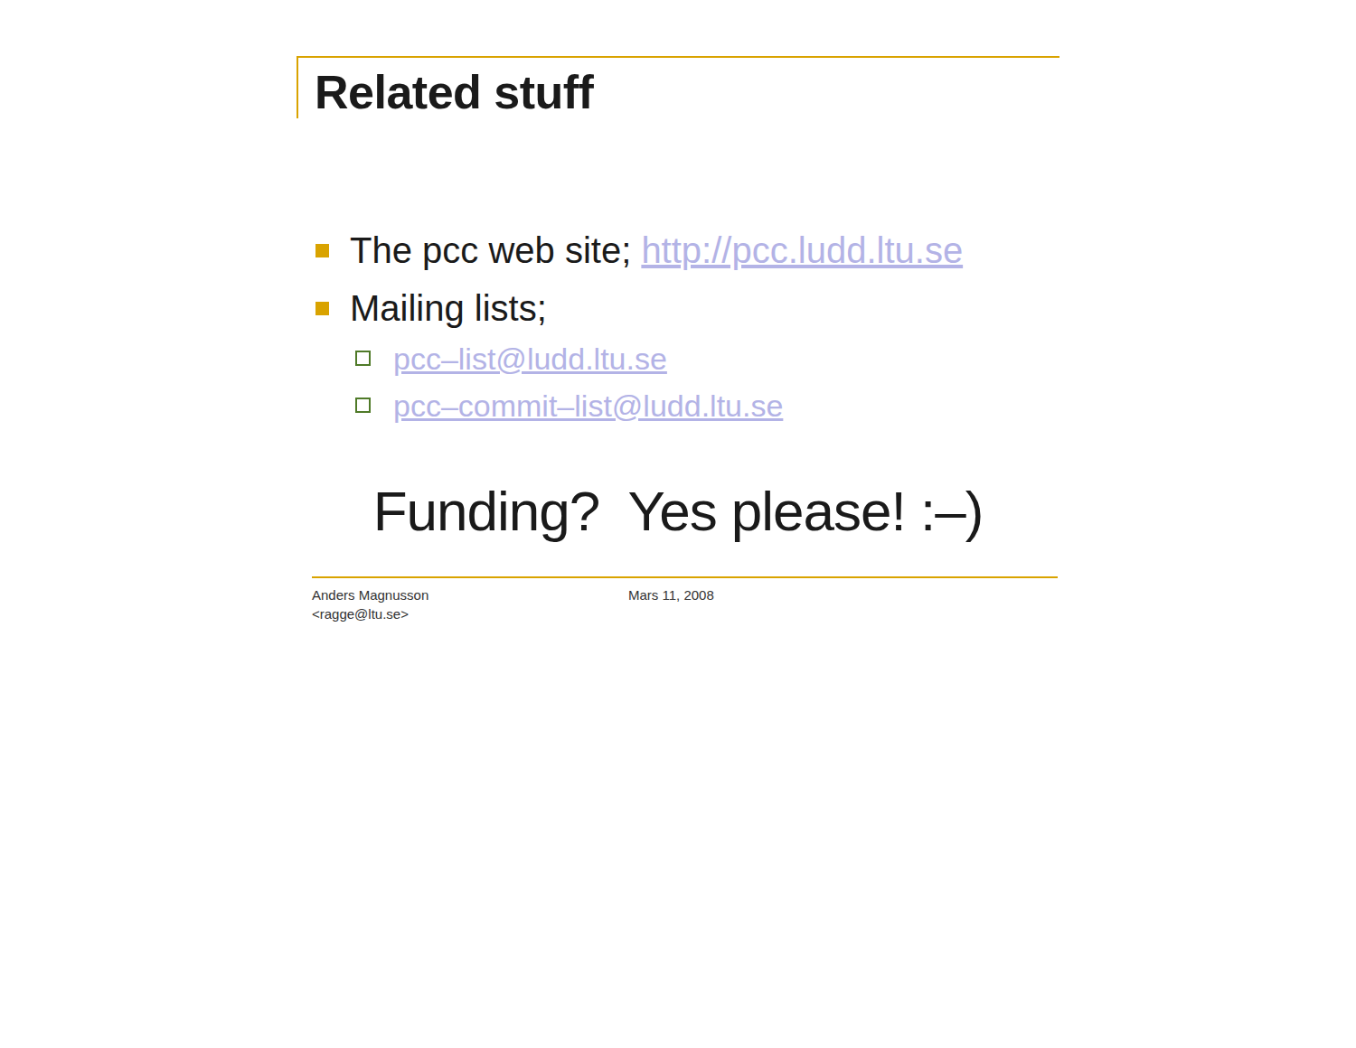Related stuff
The pcc web site; http://pcc.ludd.ltu.se
Mailing lists;
pcc–list@ludd.ltu.se
pcc–commit–list@ludd.ltu.se
Funding? Yes please! :–)
Anders Magnusson
<ragge@ltu.se> Mars 11, 2008